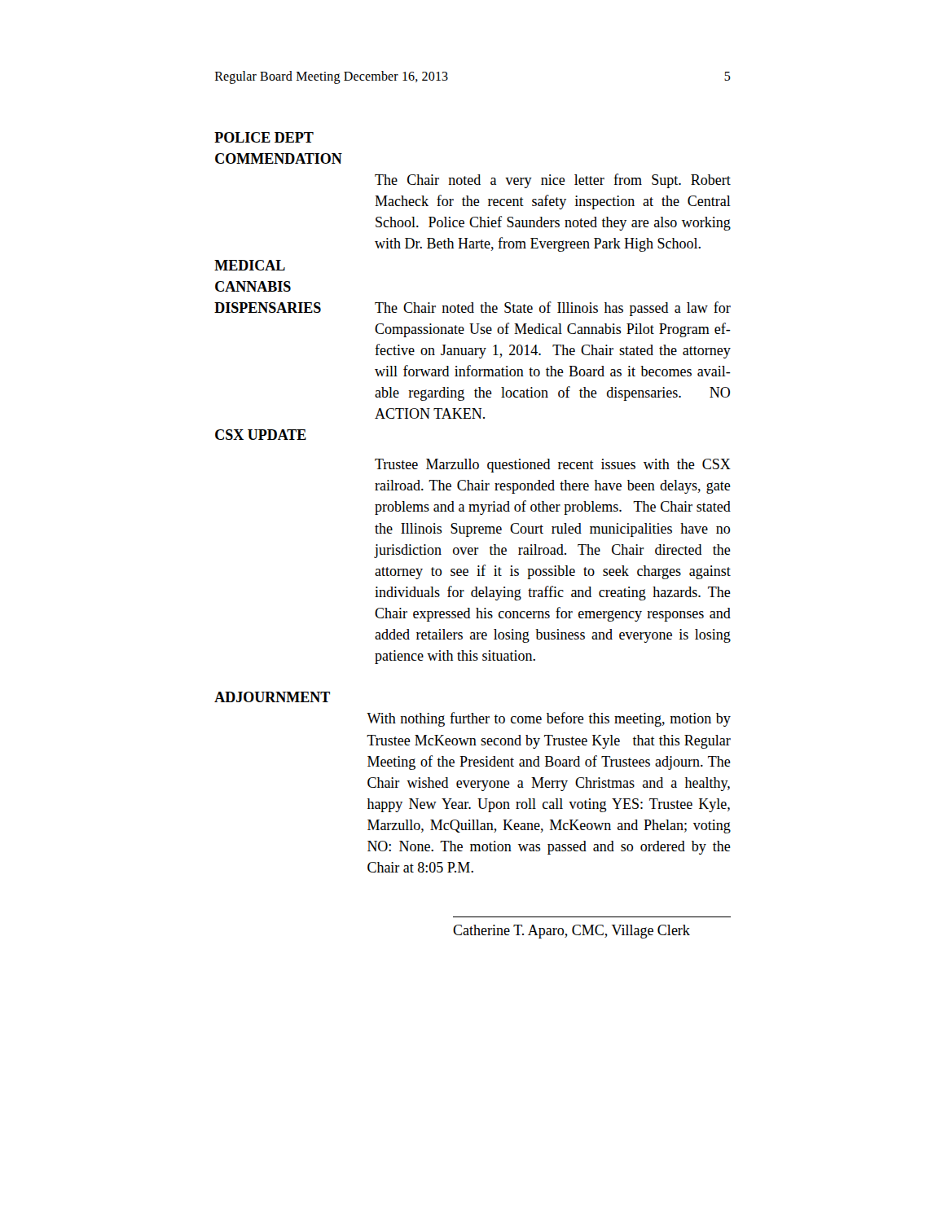Regular Board Meeting December 16, 2013
5
POLICE DEPT
COMMENDATION
The Chair noted a very nice letter from Supt. Robert Macheck for the recent safety inspection at the Central School. Police Chief Saunders noted they are also working with Dr. Beth Harte, from Evergreen Park High School.
MEDICAL
CANNABIS
DISPENSARIES
The Chair noted the State of Illinois has passed a law for Compassionate Use of Medical Cannabis Pilot Program effective on January 1, 2014. The Chair stated the attorney will forward information to the Board as it becomes available regarding the location of the dispensaries. NO ACTION TAKEN.
CSX UPDATE
Trustee Marzullo questioned recent issues with the CSX railroad. The Chair responded there have been delays, gate problems and a myriad of other problems. The Chair stated the Illinois Supreme Court ruled municipalities have no jurisdiction over the railroad. The Chair directed the attorney to see if it is possible to seek charges against individuals for delaying traffic and creating hazards. The Chair expressed his concerns for emergency responses and added retailers are losing business and everyone is losing patience with this situation.
ADJOURNMENT
With nothing further to come before this meeting, motion by Trustee McKeown second by Trustee Kyle that this Regular Meeting of the President and Board of Trustees adjourn. The Chair wished everyone a Merry Christmas and a healthy, happy New Year. Upon roll call voting YES: Trustee Kyle, Marzullo, McQuillan, Keane, McKeown and Phelan; voting NO: None. The motion was passed and so ordered by the Chair at 8:05 P.M.
Catherine T. Aparo, CMC, Village Clerk